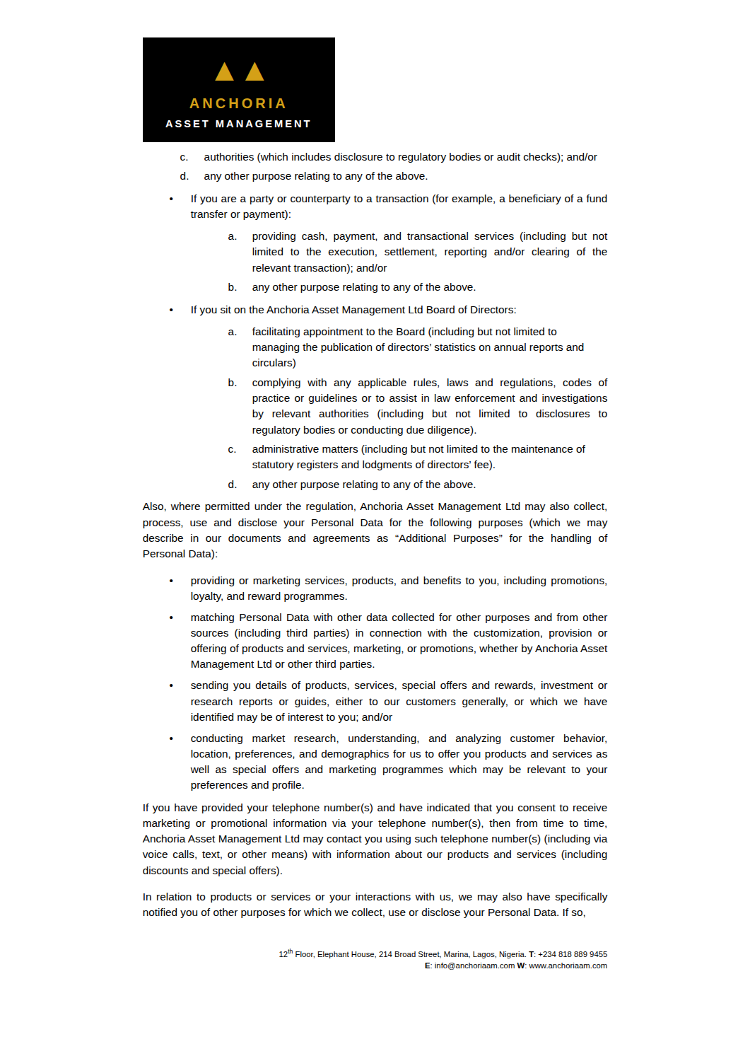▲▲
ANCHORIA
ASSET MANAGEMENT
authorities (which includes disclosure to regulatory bodies or audit checks); and/or
any other purpose relating to any of the above.
If you are a party or counterparty to a transaction (for example, a beneficiary of a fund transfer or payment):
providing cash, payment, and transactional services (including but not limited to the execution, settlement, reporting and/or clearing of the relevant transaction); and/or
any other purpose relating to any of the above.
If you sit on the Anchoria Asset Management Ltd Board of Directors:
facilitating appointment to the Board (including but not limited to managing the publication of directors’ statistics on annual reports and circulars)
complying with any applicable rules, laws and regulations, codes of practice or guidelines or to assist in law enforcement and investigations by relevant authorities (including but not limited to disclosures to regulatory bodies or conducting due diligence).
administrative matters (including but not limited to the maintenance of statutory registers and lodgments of directors’ fee).
any other purpose relating to any of the above.
Also, where permitted under the regulation, Anchoria Asset Management Ltd may also collect, process, use and disclose your Personal Data for the following purposes (which we may describe in our documents and agreements as “Additional Purposes” for the handling of Personal Data):
providing or marketing services, products, and benefits to you, including promotions, loyalty, and reward programmes.
matching Personal Data with other data collected for other purposes and from other sources (including third parties) in connection with the customization, provision or offering of products and services, marketing, or promotions, whether by Anchoria Asset Management Ltd or other third parties.
sending you details of products, services, special offers and rewards, investment or research reports or guides, either to our customers generally, or which we have identified may be of interest to you; and/or
conducting market research, understanding, and analyzing customer behavior, location, preferences, and demographics for us to offer you products and services as well as special offers and marketing programmes which may be relevant to your preferences and profile.
If you have provided your telephone number(s) and have indicated that you consent to receive marketing or promotional information via your telephone number(s), then from time to time, Anchoria Asset Management Ltd may contact you using such telephone number(s) (including via voice calls, text, or other means) with information about our products and services (including discounts and special offers).
In relation to products or services or your interactions with us, we may also have specifically notified you of other purposes for which we collect, use or disclose your Personal Data. If so,
12th Floor, Elephant House, 214 Broad Street, Marina, Lagos, Nigeria. T: +234 818 889 9455
E: info@anchoriaam.com W: www.anchoriaam.com